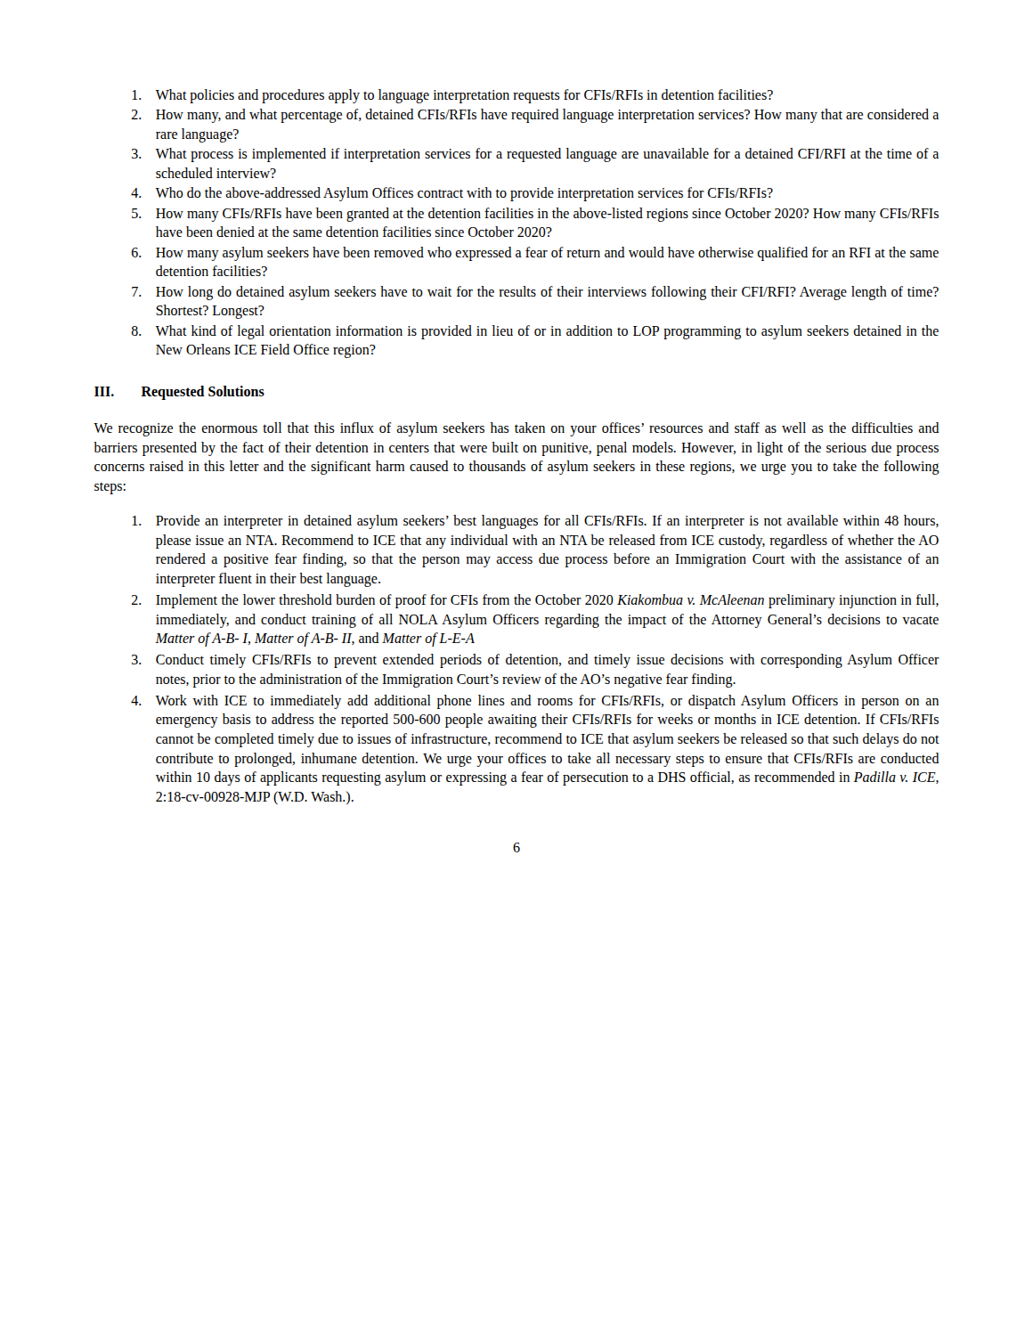What policies and procedures apply to language interpretation requests for CFIs/RFIs in detention facilities?
How many, and what percentage of, detained CFIs/RFIs have required language interpretation services? How many that are considered a rare language?
What process is implemented if interpretation services for a requested language are unavailable for a detained CFI/RFI at the time of a scheduled interview?
Who do the above-addressed Asylum Offices contract with to provide interpretation services for CFIs/RFIs?
How many CFIs/RFIs have been granted at the detention facilities in the above-listed regions since October 2020? How many CFIs/RFIs have been denied at the same detention facilities since October 2020?
How many asylum seekers have been removed who expressed a fear of return and would have otherwise qualified for an RFI at the same detention facilities?
How long do detained asylum seekers have to wait for the results of their interviews following their CFI/RFI? Average length of time? Shortest? Longest?
What kind of legal orientation information is provided in lieu of or in addition to LOP programming to asylum seekers detained in the New Orleans ICE Field Office region?
III. Requested Solutions
We recognize the enormous toll that this influx of asylum seekers has taken on your offices’ resources and staff as well as the difficulties and barriers presented by the fact of their detention in centers that were built on punitive, penal models. However, in light of the serious due process concerns raised in this letter and the significant harm caused to thousands of asylum seekers in these regions, we urge you to take the following steps:
Provide an interpreter in detained asylum seekers’ best languages for all CFIs/RFIs. If an interpreter is not available within 48 hours, please issue an NTA. Recommend to ICE that any individual with an NTA be released from ICE custody, regardless of whether the AO rendered a positive fear finding, so that the person may access due process before an Immigration Court with the assistance of an interpreter fluent in their best language.
Implement the lower threshold burden of proof for CFIs from the October 2020 Kiakombua v. McAleenan preliminary injunction in full, immediately, and conduct training of all NOLA Asylum Officers regarding the impact of the Attorney General’s decisions to vacate Matter of A-B- I, Matter of A-B- II, and Matter of L-E-A
Conduct timely CFIs/RFIs to prevent extended periods of detention, and timely issue decisions with corresponding Asylum Officer notes, prior to the administration of the Immigration Court’s review of the AO’s negative fear finding.
Work with ICE to immediately add additional phone lines and rooms for CFIs/RFIs, or dispatch Asylum Officers in person on an emergency basis to address the reported 500-600 people awaiting their CFIs/RFIs for weeks or months in ICE detention. If CFIs/RFIs cannot be completed timely due to issues of infrastructure, recommend to ICE that asylum seekers be released so that such delays do not contribute to prolonged, inhumane detention. We urge your offices to take all necessary steps to ensure that CFIs/RFIs are conducted within 10 days of applicants requesting asylum or expressing a fear of persecution to a DHS official, as recommended in Padilla v. ICE, 2:18-cv-00928-MJP (W.D. Wash.).
6